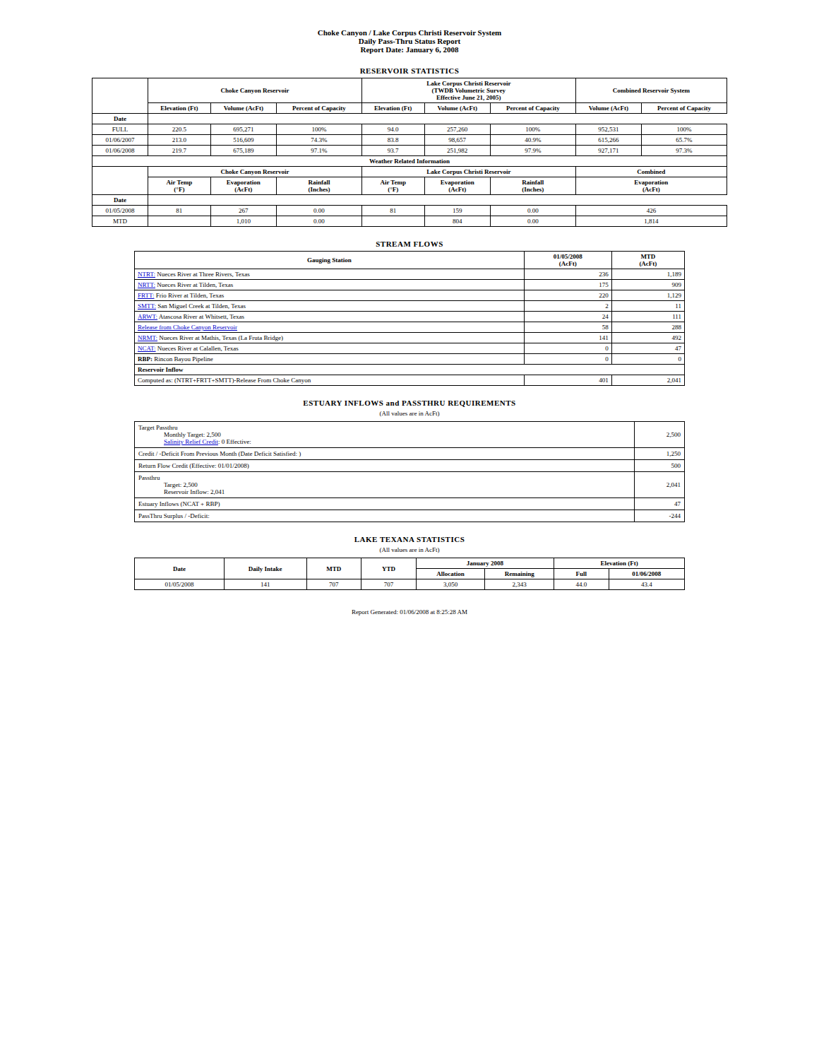Choke Canyon / Lake Corpus Christi Reservoir System
Daily Pass-Thru Status Report
Report Date: January 6, 2008
RESERVOIR STATISTICS
| | Choke Canyon Reservoir | Lake Corpus Christi Reservoir (TWDB Volumetric Survey Effective June 21, 2005) | Combined Reservoir System |
| --- | --- | --- | --- |
| Elevation (Ft) | Volume (AcFt) | Percent of Capacity | Elevation (Ft) | Volume (AcFt) | Percent of Capacity | Volume (AcFt) | Percent of Capacity |
| Date | |
| FULL | 220.5 | 695,271 | 100% | 94.0 | 257,260 | 100% | 952,531 | 100% |
| 01/06/2007 | 213.0 | 516,609 | 74.3% | 83.8 | 98,657 | 40.9% | 615,266 | 65.7% |
| 01/06/2008 | 219.7 | 675,189 | 97.1% | 93.7 | 251,982 | 97.9% | 927,171 | 97.3% |
| Weather Related Information |
| | Choke Canyon Reservoir | Lake Corpus Christi Reservoir | Combined |
| Air Temp (°F) | Evaporation (AcFt) | Rainfall (Inches) | Air Temp (°F) | Evaporation (AcFt) | Rainfall (Inches) | Evaporation (AcFt) |
| Date | |
| 01/05/2008 | 81 | 267 | 0.00 | 81 | 159 | 0.00 | 426 |
| MTD | | 1,010 | 0.00 | | 804 | 0.00 | 1,814 |
STREAM FLOWS
| Gauging Station | 01/05/2008 (AcFt) | MTD (AcFt) |
| --- | --- | --- |
| NTRT: Nueces River at Three Rivers, Texas | 236 | 1,189 |
| NRTT: Nueces River at Tilden, Texas | 175 | 909 |
| FRTT: Frio River at Tilden, Texas | 220 | 1,129 |
| SMTT: San Miguel Creek at Tilden, Texas | 2 | 11 |
| ARWT: Atascosa River at Whitsett, Texas | 24 | 111 |
| Release from Choke Canyon Reservoir | 58 | 288 |
| NRMT: Nueces River at Mathis, Texas (La Fruta Bridge) | 141 | 492 |
| NCAT: Nueces River at Calallen, Texas | 0 | 47 |
| RBP: Rincon Bayou Pipeline | 0 | 0 |
| Reservoir Inflow |
| Computed as: (NTRT+FRTT+SMTT)-Release From Choke Canyon | 401 | 2,041 |
ESTUARY INFLOWS and PASSTHRU REQUIREMENTS
(All values are in AcFt)
| Target Passthru Monthly Target: 2,500 Salinity Relief Credit : 0 Effective: | 2,500 |
| Credit / -Deficit From Previous Month (Date Deficit Satisfied: ) | 1,250 |
| Return Flow Credit (Effective: 01/01/2008) | 500 |
| Passthru Target: 2,500 Reservoir Inflow: 2,041 | 2,041 |
| Estuary Inflows (NCAT + RBP) | 47 |
| PassThru Surplus / -Deficit: | -244 |
LAKE TEXANA STATISTICS
(All values are in AcFt)
| Date | Daily Intake | MTD | YTD | January 2008 | Elevation (Ft) |
| --- | --- | --- | --- | --- | --- |
| Allocation | Remaining | Full | 01/06/2008 |
| 01/05/2008 | 141 | 707 | 707 | 3,050 | 2,343 | 44.0 | 43.4 |
Report Generated: 01/06/2008 at 8:25:28 AM